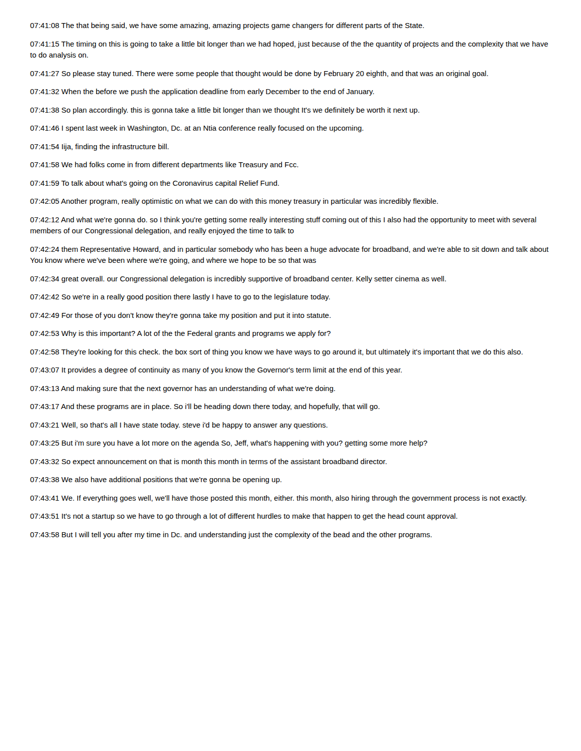07:41:08 The that being said, we have some amazing, amazing projects game changers for different parts of the State.
07:41:15 The timing on this is going to take a little bit longer than we had hoped, just because of the the quantity of projects and the complexity that we have to do analysis on.
07:41:27 So please stay tuned. There were some people that thought would be done by February 20 eighth, and that was an original goal.
07:41:32 When the before we push the application deadline from early December to the end of January.
07:41:38 So plan accordingly. this is gonna take a little bit longer than we thought It's we definitely be worth it next up.
07:41:46 I spent last week in Washington, Dc. at an Ntia conference really focused on the upcoming.
07:41:54 Iija, finding the infrastructure bill.
07:41:58 We had folks come in from different departments like Treasury and Fcc.
07:41:59 To talk about what's going on the Coronavirus capital Relief Fund.
07:42:05 Another program, really optimistic on what we can do with this money treasury in particular was incredibly flexible.
07:42:12 And what we're gonna do. so I think you're getting some really interesting stuff coming out of this I also had the opportunity to meet with several members of our Congressional delegation, and really enjoyed the time to talk to
07:42:24 them Representative Howard, and in particular somebody who has been a huge advocate for broadband, and we're able to sit down and talk about You know where we've been where we're going, and where we hope to be so that was
07:42:34 great overall. our Congressional delegation is incredibly supportive of broadband center. Kelly setter cinema as well.
07:42:42 So we're in a really good position there lastly I have to go to the legislature today.
07:42:49 For those of you don't know they're gonna take my position and put it into statute.
07:42:53 Why is this important? A lot of the the Federal grants and programs we apply for?
07:42:58 They're looking for this check. the box sort of thing you know we have ways to go around it, but ultimately it's important that we do this also.
07:43:07 It provides a degree of continuity as many of you know the Governor's term limit at the end of this year.
07:43:13 And making sure that the next governor has an understanding of what we're doing.
07:43:17 And these programs are in place. So i'll be heading down there today, and hopefully, that will go.
07:43:21 Well, so that's all I have state today. steve i'd be happy to answer any questions.
07:43:25 But i'm sure you have a lot more on the agenda So, Jeff, what's happening with you? getting some more help?
07:43:32 So expect announcement on that is month this month in terms of the assistant broadband director.
07:43:38 We also have additional positions that we're gonna be opening up.
07:43:41 We. If everything goes well, we'll have those posted this month, either. this month, also hiring through the government process is not exactly.
07:43:51 It's not a startup so we have to go through a lot of different hurdles to make that happen to get the head count approval.
07:43:58 But I will tell you after my time in Dc. and understanding just the complexity of the bead and the other programs.